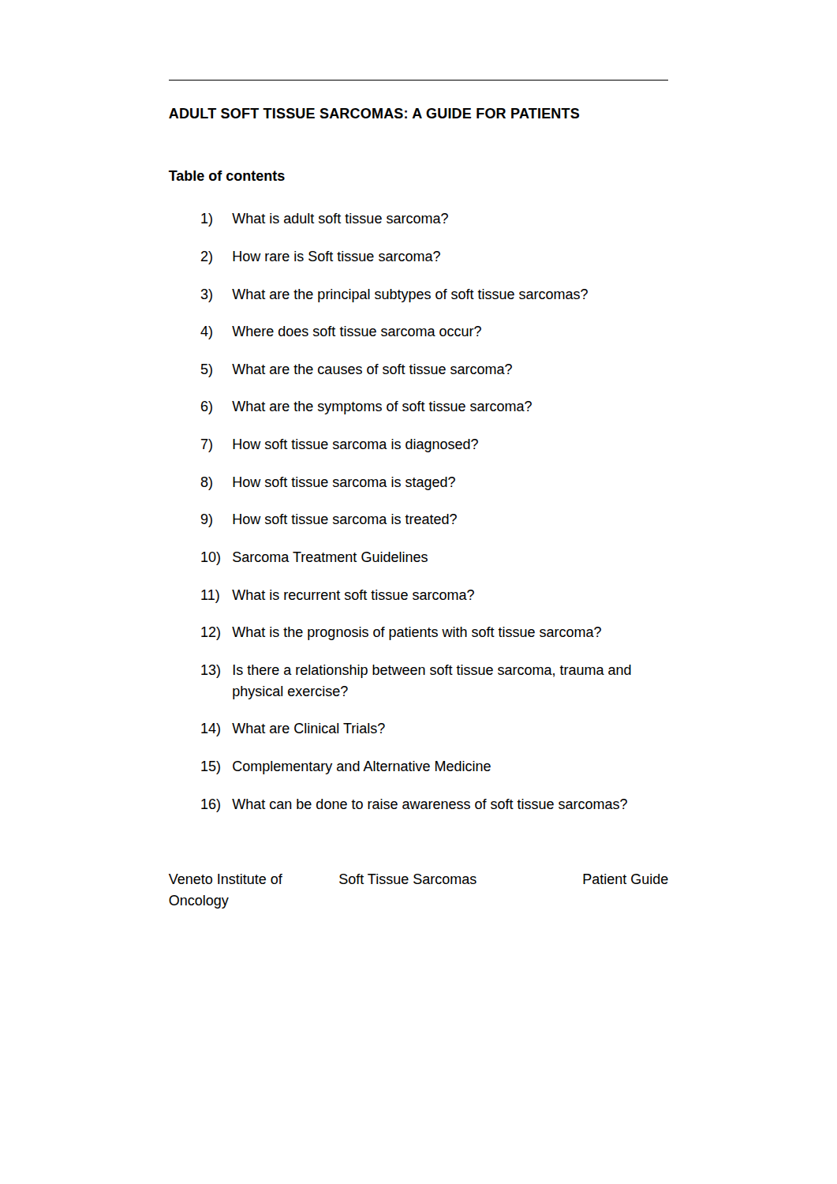ADULT SOFT TISSUE SARCOMAS: A GUIDE FOR PATIENTS
Table of contents
1) What is adult soft tissue sarcoma?
2) How rare is Soft tissue sarcoma?
3) What are the principal subtypes of soft tissue sarcomas?
4) Where does soft tissue sarcoma occur?
5) What are the causes of soft tissue sarcoma?
6) What are the symptoms of soft tissue sarcoma?
7) How soft tissue sarcoma is diagnosed?
8) How soft tissue sarcoma is staged?
9) How soft tissue sarcoma is treated?
10) Sarcoma Treatment Guidelines
11) What is recurrent soft tissue sarcoma?
12) What is the prognosis of patients with soft tissue sarcoma?
13) Is there a relationship between soft tissue sarcoma, trauma and physical exercise?
14) What are Clinical Trials?
15) Complementary and Alternative Medicine
16) What can be done to raise awareness of soft tissue sarcomas?
Veneto Institute of Oncology
Soft Tissue Sarcomas
Patient Guide